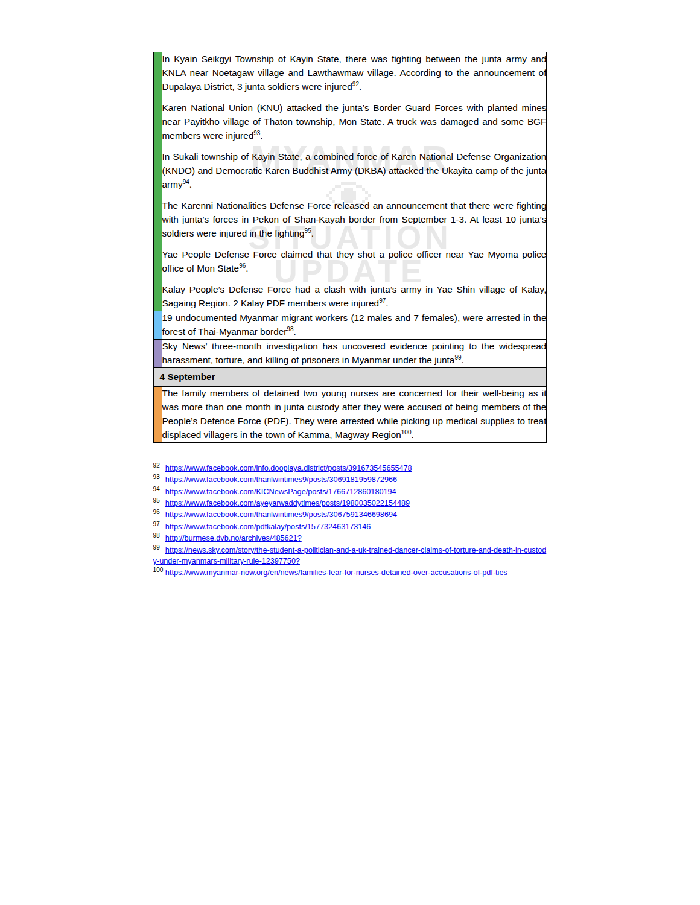MYANMAR
👁
SITUATION
UPDATE
| | In Kyain Seikgyi Township of Kayin State, there was fighting between the junta army and KNLA near Noetagaw village and Lawthawmaw village. According to the announcement of Dupalaya District, 3 junta soldiers were injured 92 . Karen National Union (KNU) attacked the junta’s Border Guard Forces with planted mines near Payitkho village of Thaton township, Mon State. A truck was damaged and some BGF members were injured 93 . In Sukali township of Kayin State, a combined force of Karen National Defense Organization (KNDO) and Democratic Karen Buddhist Army (DKBA) attacked the Ukayita camp of the junta army 94 . The Karenni Nationalities Defense Force released an announcement that there were fighting with junta’s forces in Pekon of Shan-Kayah border from September 1-3. At least 10 junta’s soldiers were injured in the fighting 95 . Yae People Defense Force claimed that they shot a police officer near Yae Myoma police office of Mon State 96 . Kalay People’s Defense Force had a clash with junta’s army in Yae Shin village of Kalay, Sagaing Region. 2 Kalay PDF members were injured 97 . |
| | 19 undocumented Myanmar migrant workers (12 males and 7 females), were arrested in the forest of Thai-Myanmar border 98 . |
| | Sky News’ three-month investigation has uncovered evidence pointing to the widespread harassment, torture, and killing of prisoners in Myanmar under the junta 99 . |
| 4 September |
| | The family members of detained two young nurses are concerned for their well-being as it was more than one month in junta custody after they were accused of being members of the People’s Defence Force (PDF). They were arrested while picking up medical supplies to treat displaced villagers in the town of Kamma, Magway Region 100 . |
92 https://www.facebook.com/info.dooplaya.district/posts/391673545655478
93 https://www.facebook.com/thanlwintimes9/posts/3069181959872966
94 https://www.facebook.com/KICNewsPage/posts/1766712860180194
95 https://www.facebook.com/ayeyarwaddytimes/posts/1980035022154489
96 https://www.facebook.com/thanlwintimes9/posts/3067591346698694
97 https://www.facebook.com/pdfkalay/posts/157732463173146
98 http://burmese.dvb.no/archives/485621?
99 https://news.sky.com/story/the-student-a-politician-and-a-uk-trained-dancer-claims-of-torture-and-death-in-custody-under-myanmars-military-rule-12397750?
100 https://www.myanmar-now.org/en/news/families-fear-for-nurses-detained-over-accusations-of-pdf-ties